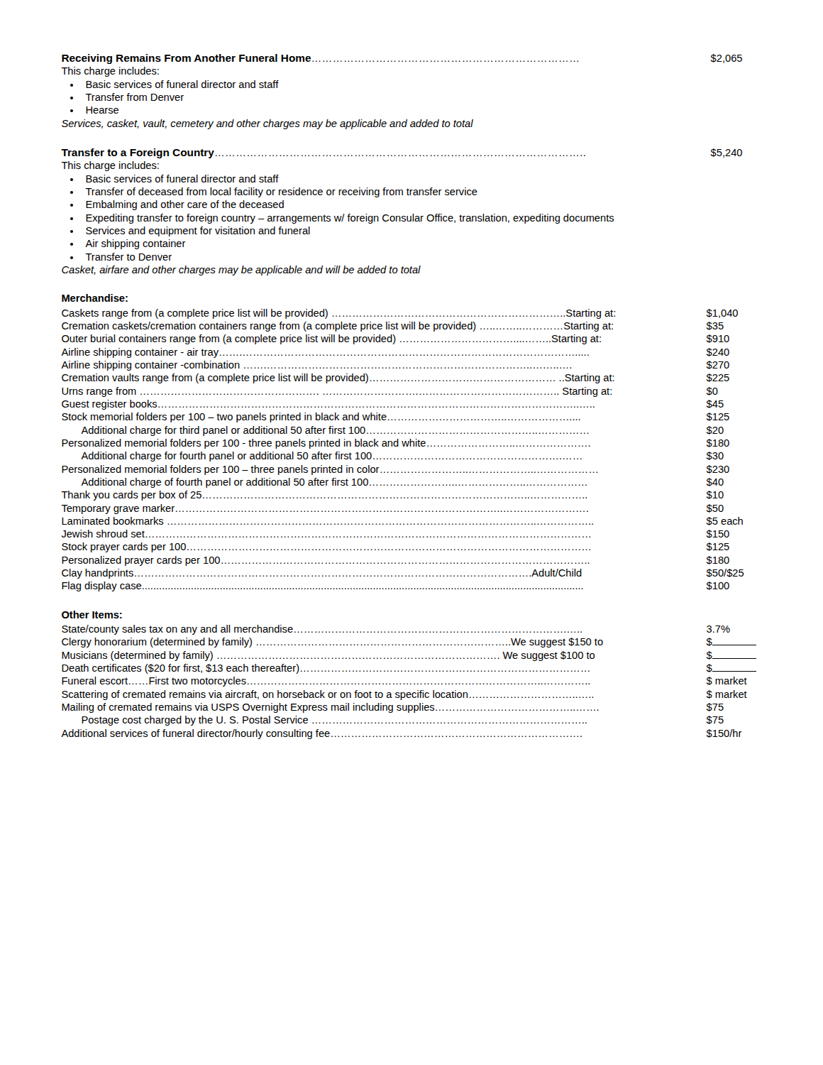Receiving Remains From Another Funeral Home…………………………………………………………………$2,065
This charge includes:
Basic services of funeral director and staff
Transfer from Denver
Hearse
Services, casket, vault, cemetery and other charges may be applicable and added to total
Transfer to a Foreign Country…………………………………………………………………………………………..$5,240
This charge includes:
Basic services of funeral director and staff
Transfer of deceased from local facility or residence or receiving from transfer service
Embalming and other care of the deceased
Expediting transfer to foreign country – arrangements w/ foreign Consular Office, translation, expediting documents
Services and equipment for visitation and funeral
Air shipping container
Transfer to Denver
Casket, airfare and other charges may be applicable and will be added to total
Merchandise:
| Caskets range from (a complete price list will be provided) …………………………………………………………..Starting at: | $1,040 |
| Cremation caskets/cremation containers range from (a complete price list will be provided) …..……..…………Starting at: | $35 |
| Outer burial containers range from (a complete price list will be provided) ……………………………....……..Starting at: | $910 |
| Airline shipping container - air tray…….……………………………………………………………………………………..... | $240 |
| Airline shipping container -combination …….…………………………………………………………………..……..…. | $270 |
| Cremation vaults range from (a complete price list will be provided)……………………………………………… ..Starting at: | $225 |
| Urns range from ……………………………………………. ……………………….………………………………….. Starting at: | $0 |
| Guest register books…………………………………………………………………………………………………………..….. | $45 |
| Stock memorial folders per 100 – two panels printed in black and white……………………………..……………….... | $125 |
| Additional charge for third panel or additional 50 after first 100…………………………………………..…………… | $20 |
| Personalized memorial folders per 100 - three panels printed in black and white……………………..…………………. | $180 |
| Additional charge for fourth panel or additional 50 after first 100……………………………………………….…… | $30 |
| Personalized memorial folders per 100 – three panels printed in color……………………..………………..……………… | $230 |
| Additional charge of fourth panel or additional 50 after first 100……………………..………………..……………… | $40 |
| Thank you cards per box of 25…………………………………………………………………………………..…………….. | $10 |
| Temporary grave marker…………………………………………………………………………………..……………………. | $50 |
| Laminated bookmarks ……………………………………………………………………………………………..…………….. | $5 each |
| Jewish shroud set………………………………………………………………………………………………………………… | $150 |
| Stock prayer cards per 100……………………………………………………………………………………………………… | $125 |
| Personalized prayer cards per 100…………………………………………………………………………………………….. | $180 |
| Clay handprints…………………………………………………………………………………………………….Adult/Child | $50/$25 |
| Flag display case......................................................................................................................................................... | $100 |
Other Items:
| State/county sales tax on any and all merchandise…………………………………………………………………….….. | 3.7% |
| Clergy honorarium (determined by family) ………………………………………………………………..We suggest $150 to | $ |
| Musicians (determined by family) ………………………………………………………………………. We suggest $100 to | $ |
| Death certificates ($20 for first, $13 each thereafter)………………………………………………………………………… | $ |
| Funeral escort……First two motorcycles…………………………………………………………………………..………….. | $ market |
| Scattering of cremated remains via aircraft, on horseback or on foot to a specific location…………………………..….. | $ market |
| Mailing of cremated remains via USPS Overnight Express mail including supplies…………………………………..……. | $75 |
| Postage cost charged by the U. S. Postal Service …………………………………………………………………….. | $75 |
| Additional services of funeral director/hourly consulting fee………………………………………………………………. | $150/hr |